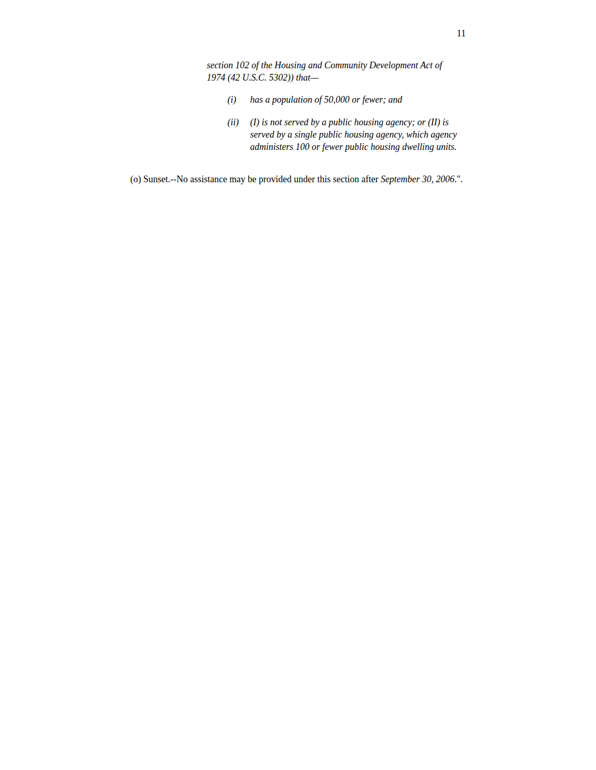11
section 102 of the Housing and Community Development Act of 1974 (42 U.S.C. 5302)) that—
(i) has a population of 50,000 or fewer; and
(ii)(I) is not served by a public housing agency; or (II) is served by a single public housing agency, which agency administers 100 or fewer public housing dwelling units.
(o) Sunset.--No assistance may be provided under this section after September 30, 2006.".